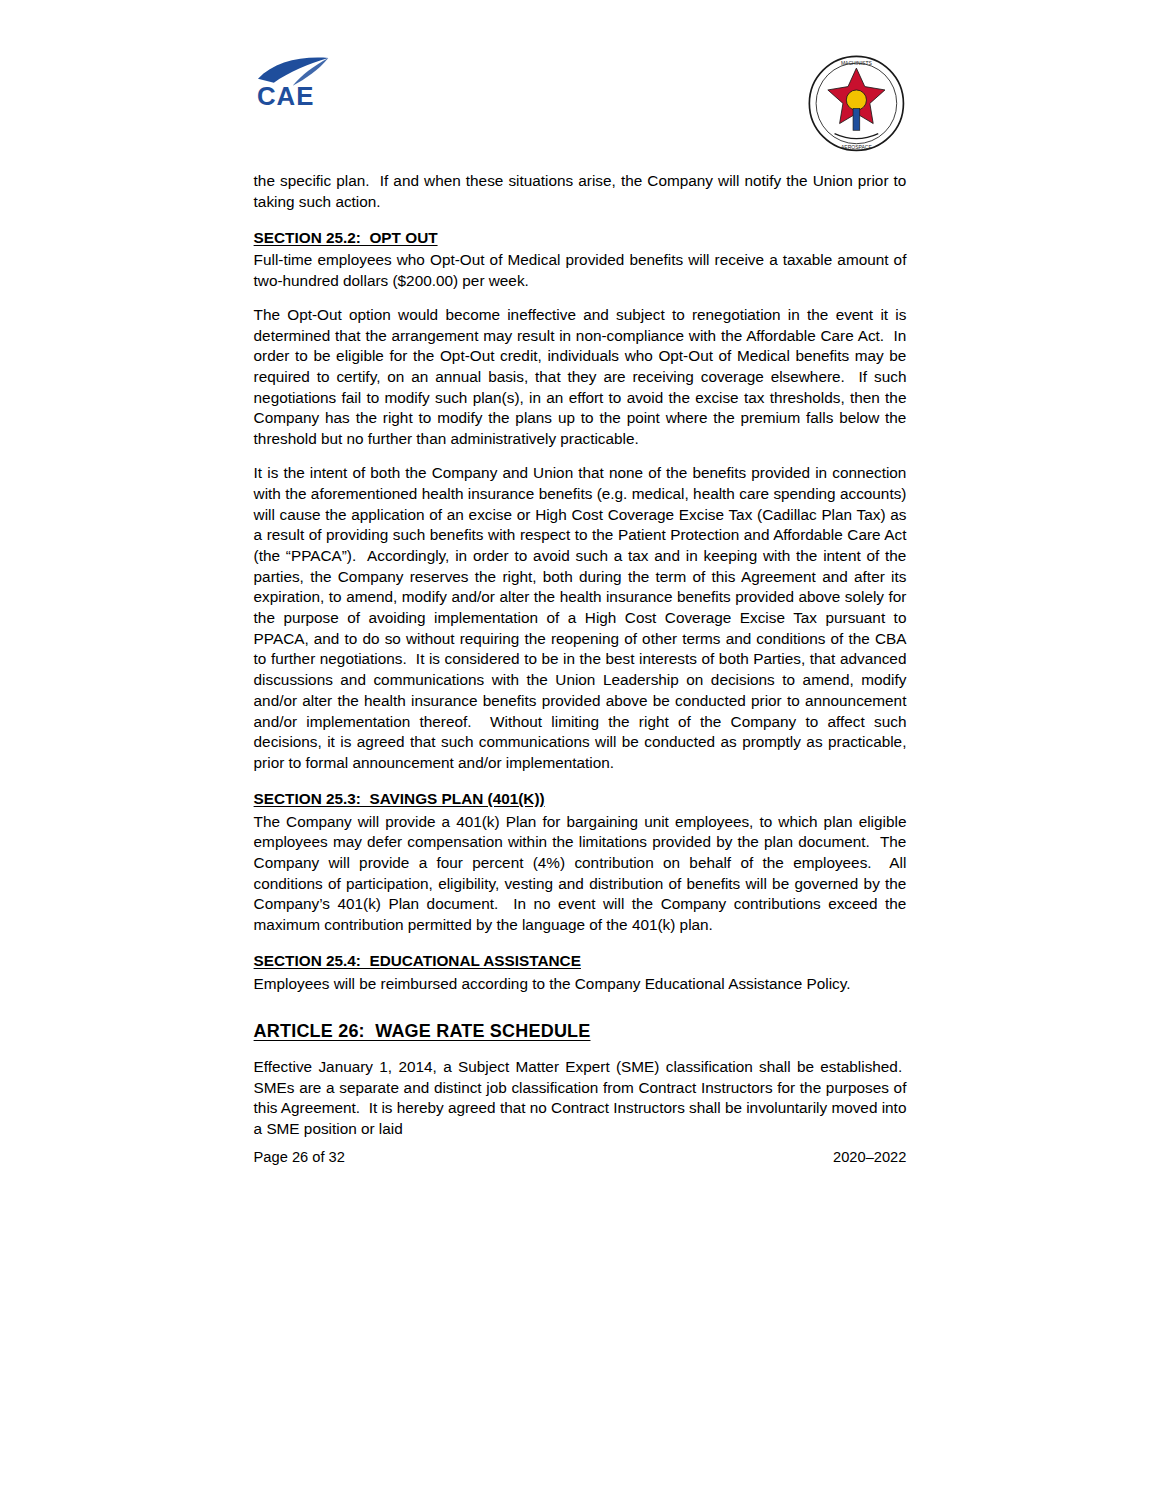CAE
MACHINISTS AEROSPACE
the specific plan. If and when these situations arise, the Company will notify the Union prior to taking such action.
SECTION 25.2: OPT OUT
Full-time employees who Opt-Out of Medical provided benefits will receive a taxable amount of two-hundred dollars ($200.00) per week.
The Opt-Out option would become ineffective and subject to renegotiation in the event it is determined that the arrangement may result in non-compliance with the Affordable Care Act. In order to be eligible for the Opt-Out credit, individuals who Opt-Out of Medical benefits may be required to certify, on an annual basis, that they are receiving coverage elsewhere. If such negotiations fail to modify such plan(s), in an effort to avoid the excise tax thresholds, then the Company has the right to modify the plans up to the point where the premium falls below the threshold but no further than administratively practicable.
It is the intent of both the Company and Union that none of the benefits provided in connection with the aforementioned health insurance benefits (e.g. medical, health care spending accounts) will cause the application of an excise or High Cost Coverage Excise Tax (Cadillac Plan Tax) as a result of providing such benefits with respect to the Patient Protection and Affordable Care Act (the “PPACA”). Accordingly, in order to avoid such a tax and in keeping with the intent of the parties, the Company reserves the right, both during the term of this Agreement and after its expiration, to amend, modify and/or alter the health insurance benefits provided above solely for the purpose of avoiding implementation of a High Cost Coverage Excise Tax pursuant to PPACA, and to do so without requiring the reopening of other terms and conditions of the CBA to further negotiations. It is considered to be in the best interests of both Parties, that advanced discussions and communications with the Union Leadership on decisions to amend, modify and/or alter the health insurance benefits provided above be conducted prior to announcement and/or implementation thereof. Without limiting the right of the Company to affect such decisions, it is agreed that such communications will be conducted as promptly as practicable, prior to formal announcement and/or implementation.
SECTION 25.3: SAVINGS PLAN (401(K))
The Company will provide a 401(k) Plan for bargaining unit employees, to which plan eligible employees may defer compensation within the limitations provided by the plan document. The Company will provide a four percent (4%) contribution on behalf of the employees. All conditions of participation, eligibility, vesting and distribution of benefits will be governed by the Company’s 401(k) Plan document. In no event will the Company contributions exceed the maximum contribution permitted by the language of the 401(k) plan.
SECTION 25.4: EDUCATIONAL ASSISTANCE
Employees will be reimbursed according to the Company Educational Assistance Policy.
ARTICLE 26: WAGE RATE SCHEDULE
Effective January 1, 2014, a Subject Matter Expert (SME) classification shall be established. SMEs are a separate and distinct job classification from Contract Instructors for the purposes of this Agreement. It is hereby agreed that no Contract Instructors shall be involuntarily moved into a SME position or laid
Page 26 of 32 2020–2022